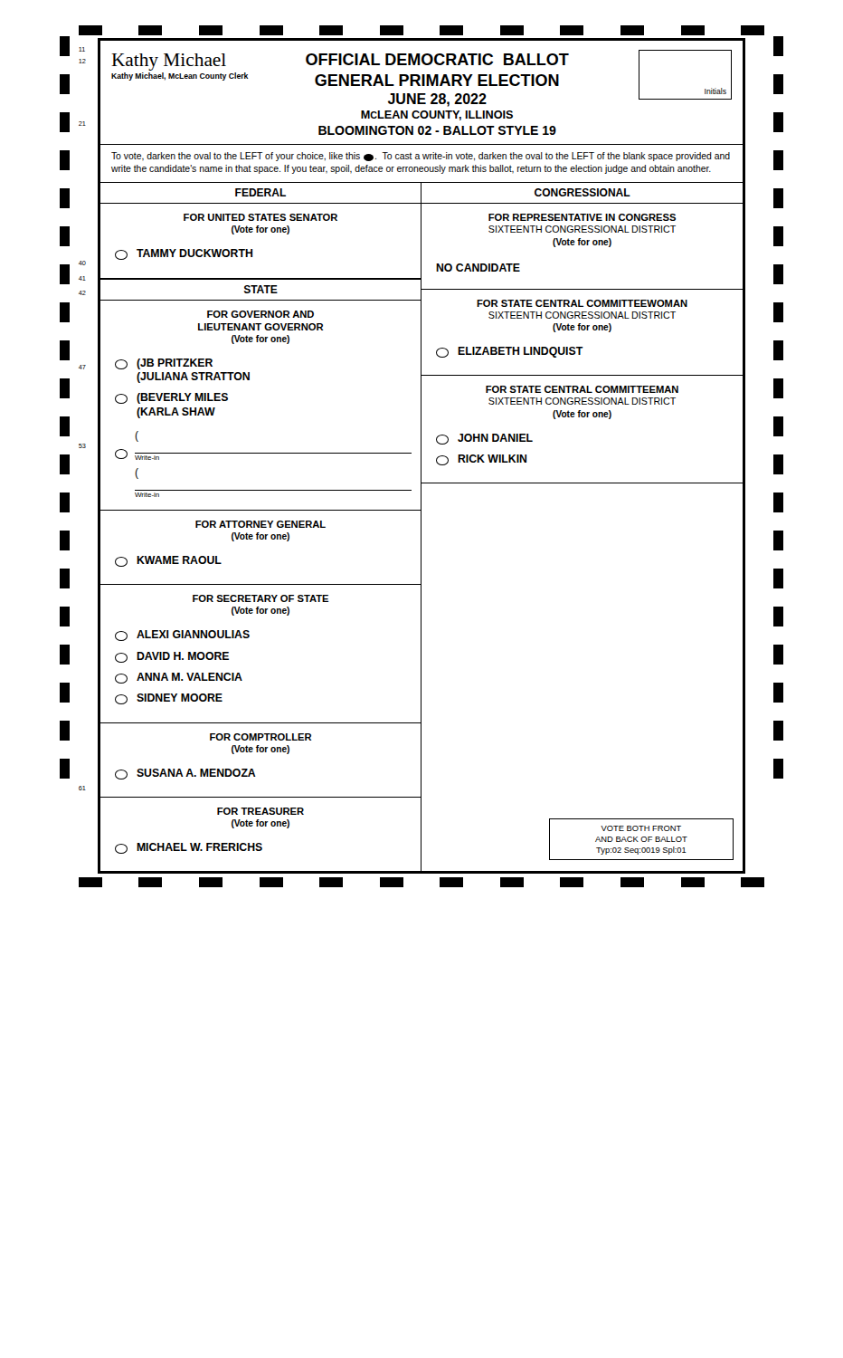11
12
21
40
41
42
47
53
61
Kathy Michael
Kathy Michael, McLean County Clerk
OFFICIAL DEMOCRATIC BALLOT
GENERAL PRIMARY ELECTION
JUNE 28, 2022
MCLEAN COUNTY, ILLINOIS
BLOOMINGTON 02 - BALLOT STYLE 19
Initials
To vote, darken the oval to the LEFT of your choice, like this . To cast a write-in vote, darken the oval to the LEFT of the blank space provided and write the candidate's name in that space. If you tear, spoil, deface or erroneously mark this ballot, return to the election judge and obtain another.
FEDERAL
FOR UNITED STATES SENATOR
(Vote for one)
TAMMY DUCKWORTH
STATE
FOR GOVERNOR AND
LIEUTENANT GOVERNOR
(Vote for one)
(JB PRITZKER
(JULIANA STRATTON
(BEVERLY MILES
(KARLA SHAW
(
Write-in
(
Write-in
FOR ATTORNEY GENERAL
(Vote for one)
KWAME RAOUL
FOR SECRETARY OF STATE
(Vote for one)
ALEXI GIANNOULIAS
DAVID H. MOORE
ANNA M. VALENCIA
SIDNEY MOORE
FOR COMPTROLLER
(Vote for one)
SUSANA A. MENDOZA
FOR TREASURER
(Vote for one)
MICHAEL W. FRERICHS
CONGRESSIONAL
FOR REPRESENTATIVE IN CONGRESS
SIXTEENTH CONGRESSIONAL DISTRICT
(Vote for one)
NO CANDIDATE
FOR STATE CENTRAL COMMITTEEWOMAN
SIXTEENTH CONGRESSIONAL DISTRICT
(Vote for one)
ELIZABETH LINDQUIST
FOR STATE CENTRAL COMMITTEEMAN
SIXTEENTH CONGRESSIONAL DISTRICT
(Vote for one)
JOHN DANIEL
RICK WILKIN
VOTE BOTH FRONT
AND BACK OF BALLOT
Typ:02 Seq:0019 Spl:01